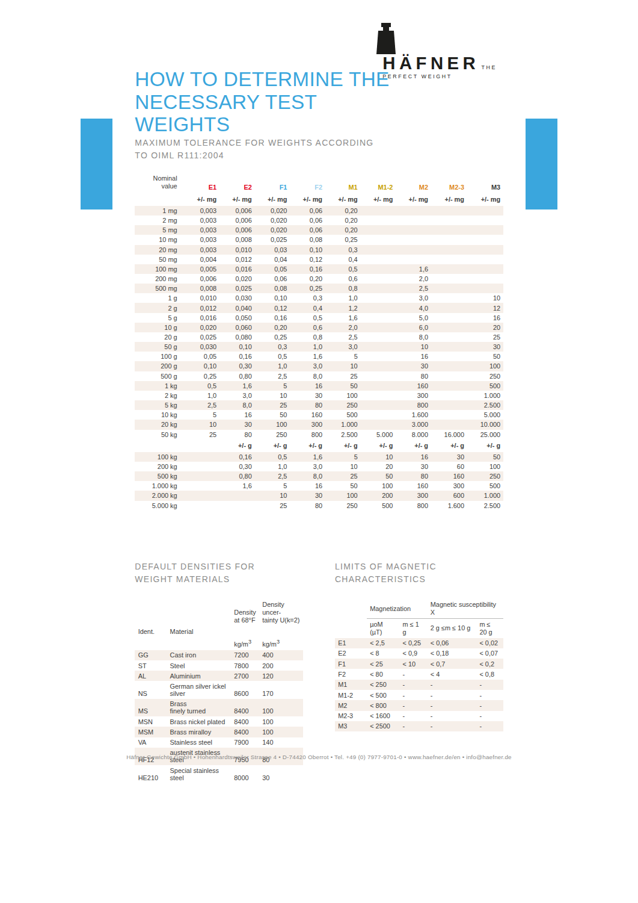HÄFNER THE PERFECT WEIGHT
How to determine the
necessary test weights
Maximum tolerance for weights according
to OIML R111:2004
| Nominal value | E1 | E2 | F1 | F2 | M1 | M1-2 | M2 | M2-3 | M3 |
| --- | --- | --- | --- | --- | --- | --- | --- | --- | --- |
| | +/- mg | +/- mg | +/- mg | +/- mg | +/- mg | +/- mg | +/- mg | +/- mg | +/- mg |
| 1 mg | 0,003 | 0,006 | 0,020 | 0,06 | 0,20 | | | | |
| 2 mg | 0,003 | 0,006 | 0,020 | 0,06 | 0,20 | | | | |
| 5 mg | 0,003 | 0,006 | 0,020 | 0,06 | 0,20 | | | | |
| 10 mg | 0,003 | 0,008 | 0,025 | 0,08 | 0,25 | | | | |
| 20 mg | 0,003 | 0,010 | 0,03 | 0,10 | 0,3 | | | | |
| 50 mg | 0,004 | 0,012 | 0,04 | 0,12 | 0,4 | | | | |
| 100 mg | 0,005 | 0,016 | 0,05 | 0,16 | 0,5 | | 1,6 | | |
| 200 mg | 0,006 | 0,020 | 0,06 | 0,20 | 0,6 | | 2,0 | | |
| 500 mg | 0,008 | 0,025 | 0,08 | 0,25 | 0,8 | | 2,5 | | |
| 1 g | 0,010 | 0,030 | 0,10 | 0,3 | 1,0 | | 3,0 | | 10 |
| 2 g | 0,012 | 0,040 | 0,12 | 0,4 | 1,2 | | 4,0 | | 12 |
| 5 g | 0,016 | 0,050 | 0,16 | 0,5 | 1,6 | | 5,0 | | 16 |
| 10 g | 0,020 | 0,060 | 0,20 | 0,6 | 2,0 | | 6,0 | | 20 |
| 20 g | 0,025 | 0,080 | 0,25 | 0,8 | 2,5 | | 8,0 | | 25 |
| 50 g | 0,030 | 0,10 | 0,3 | 1,0 | 3,0 | | 10 | | 30 |
| 100 g | 0,05 | 0,16 | 0,5 | 1,6 | 5 | | 16 | | 50 |
| 200 g | 0,10 | 0,30 | 1,0 | 3,0 | 10 | | 30 | | 100 |
| 500 g | 0,25 | 0,80 | 2,5 | 8,0 | 25 | | 80 | | 250 |
| 1 kg | 0,5 | 1,6 | 5 | 16 | 50 | | 160 | | 500 |
| 2 kg | 1,0 | 3,0 | 10 | 30 | 100 | | 300 | | 1.000 |
| 5 kg | 2,5 | 8,0 | 25 | 80 | 250 | | 800 | | 2.500 |
| 10 kg | 5 | 16 | 50 | 160 | 500 | | 1.600 | | 5.000 |
| 20 kg | 10 | 30 | 100 | 300 | 1.000 | | 3.000 | | 10.000 |
| 50 kg | 25 | 80 | 250 | 800 | 2.500 | 5.000 | 8.000 | 16.000 | 25.000 |
| | | +/- g | +/- g | +/- g | +/- g | +/- g | +/- g | +/- g | +/- g |
| 100 kg | | 0,16 | 0,5 | 1,6 | 5 | 10 | 16 | 30 | 50 |
| 200 kg | | 0,30 | 1,0 | 3,0 | 10 | 20 | 30 | 60 | 100 |
| 500 kg | | 0,80 | 2,5 | 8,0 | 25 | 50 | 80 | 160 | 250 |
| 1.000 kg | | 1,6 | 5 | 16 | 50 | 100 | 160 | 300 | 500 |
| 2.000 kg | | | 10 | 30 | 100 | 200 | 300 | 600 | 1.000 |
| 5.000 kg | | | 25 | 80 | 250 | 500 | 800 | 1.600 | 2.500 |
Default densities for
weight materials
| | | Density at 68°F | Density uncer- tainty U(k=2) |
| --- | --- | --- | --- |
| Ident. | Material | | |
| | | kg/m 3 | kg/m 3 |
| GG | Cast iron | 7200 | 400 |
| ST | Steel | 7800 | 200 |
| AL | Aluminium | 2700 | 120 |
| NS | German silver ickel silver | 8600 | 170 |
| MS | Brass finely turned | 8400 | 100 |
| MSN | Brass nickel plated | 8400 | 100 |
| MSM | Brass miralloy | 8400 | 100 |
| VA | Stainless steel | 7900 | 140 |
| HF12 | austenit stainless steel | 7950 | 80 |
| HE210 | Special stainless steel | 8000 | 30 |
Limits of magnetic
characteristics
| | Magnetization | Magnetic susceptibility X |
| --- | --- | --- |
| | µoM (µT) | m ≤ 1 g | 2 g ≤m ≤ 10 g | m ≤ 20 g |
| E1 | < 2,5 | < 0,25 | < 0,06 | < 0,02 |
| E2 | < 8 | < 0,9 | < 0,18 | < 0,07 |
| F1 | < 25 | < 10 | < 0,7 | < 0,2 |
| F2 | < 80 | - | < 4 | < 0,8 |
| M1 | < 250 | - | - | - |
| M1-2 | < 500 | - | - | - |
| M2 | < 800 | - | - | - |
| M2-3 | < 1600 | - | - | - |
| M3 | < 2500 | - | - | - |
Häfner Gewichte GmbH • Hohenhardtsweiler Strasse 4 • D-74420 Oberrot • Tel. +49 (0) 7977-9701-0 • www.haefner.de/en • info@haefner.de